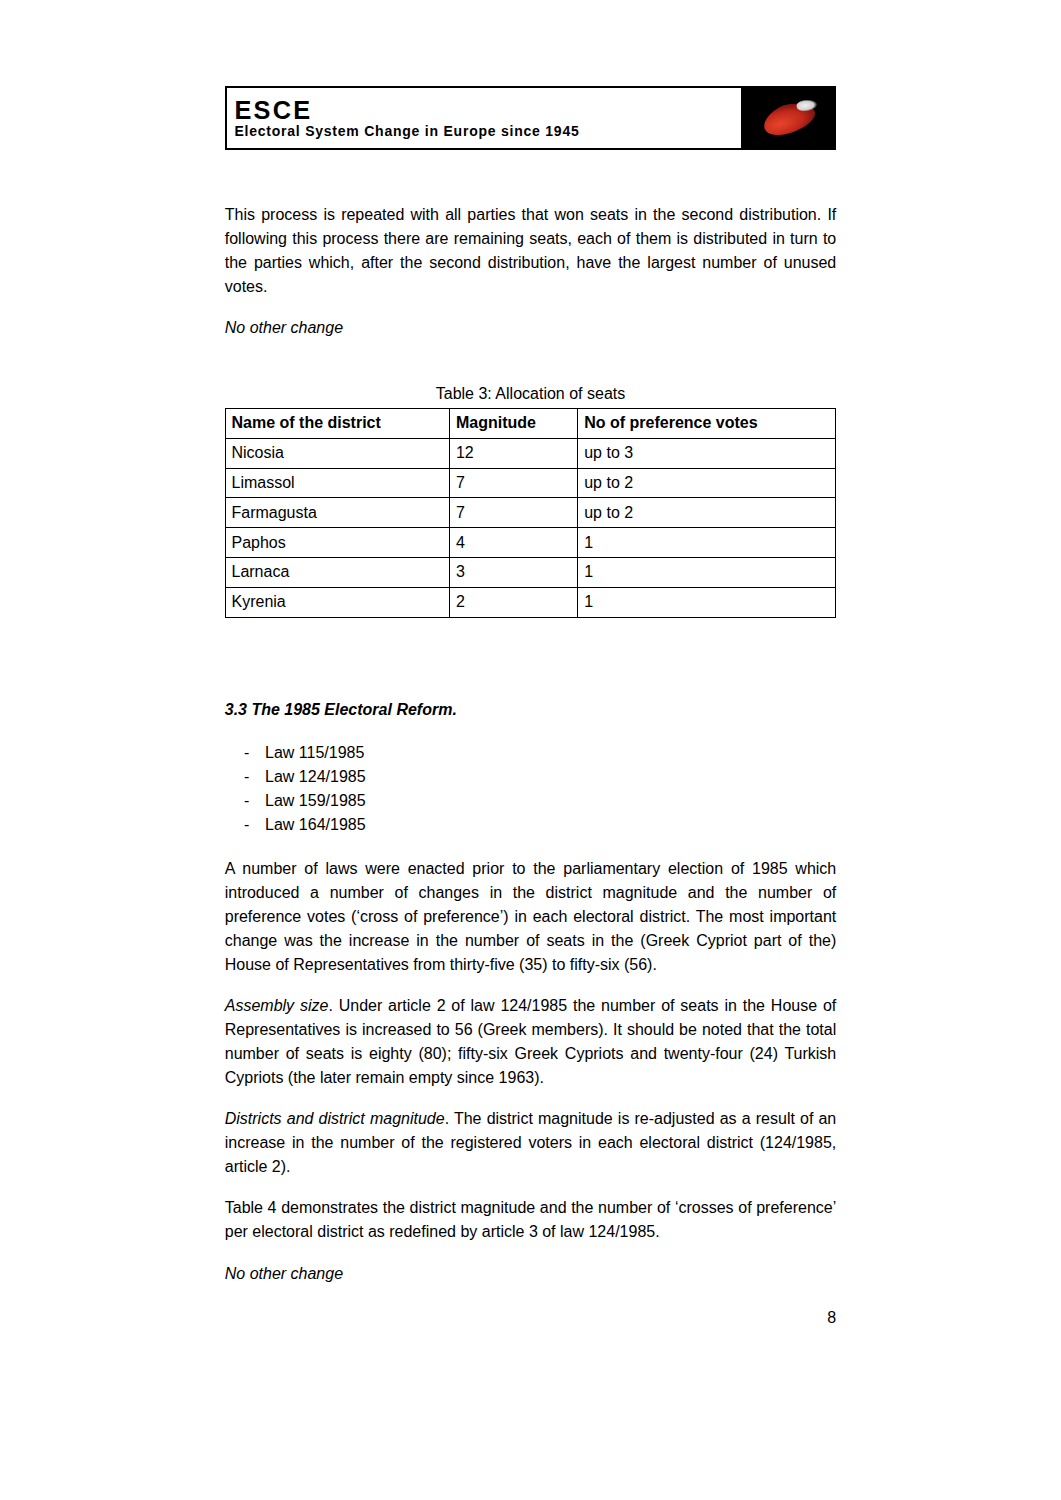ESCE
Electoral System Change in Europe since 1945
This process is repeated with all parties that won seats in the second distribution. If following this process there are remaining seats, each of them is distributed in turn to the parties which, after the second distribution, have the largest number of unused votes.
No other change
Table 3: Allocation of seats
| Name of the district | Magnitude | No of preference votes |
| --- | --- | --- |
| Nicosia | 12 | up to 3 |
| Limassol | 7 | up to 2 |
| Farmagusta | 7 | up to 2 |
| Paphos | 4 | 1 |
| Larnaca | 3 | 1 |
| Kyrenia | 2 | 1 |
3.3 The 1985 Electoral Reform.
Law 115/1985
Law 124/1985
Law 159/1985
Law 164/1985
A number of laws were enacted prior to the parliamentary election of 1985 which introduced a number of changes in the district magnitude and the number of preference votes (‘cross of preference’) in each electoral district. The most important change was the increase in the number of seats in the (Greek Cypriot part of the) House of Representatives from thirty-five (35) to fifty-six (56).
Assembly size. Under article 2 of law 124/1985 the number of seats in the House of Representatives is increased to 56 (Greek members). It should be noted that the total number of seats is eighty (80); fifty-six Greek Cypriots and twenty-four (24) Turkish Cypriots (the later remain empty since 1963).
Districts and district magnitude. The district magnitude is re-adjusted as a result of an increase in the number of the registered voters in each electoral district (124/1985, article 2).
Table 4 demonstrates the district magnitude and the number of ‘crosses of preference’ per electoral district as redefined by article 3 of law 124/1985.
No other change
8